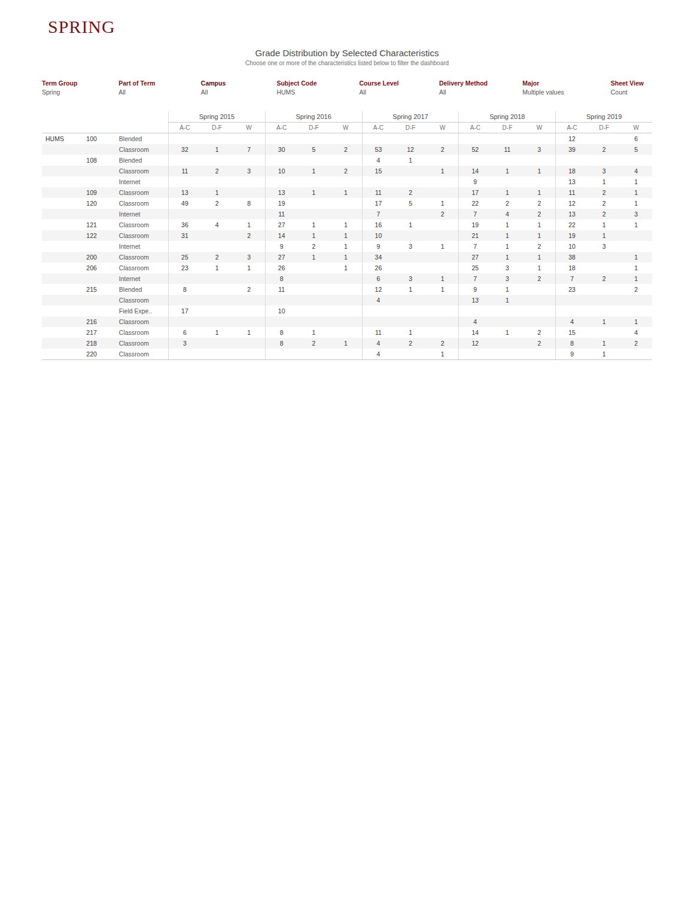SPRING
Grade Distribution by Selected Characteristics
Choose one or more of the characteristics listed below to filter the dashboard
| Term Group Spring | Part of Term All | Campus All | Subject Code HUMS | Course Level All | Delivery Method All | Major Multiple values | Sheet View Count |
| | Spring 2015 | Spring 2016 | Spring 2017 | Spring 2018 | Spring 2019 |
| --- | --- | --- | --- | --- | --- |
| | A-C | D-F | W | A-C | D-F | W | A-C | D-F | W | A-C | D-F | W | A-C | D-F | W |
| HUMS | 100 | Blended | | | | | | | | | | | | | 12 | | 6 |
| | | Classroom | 32 | 1 | 7 | 30 | 5 | 2 | 53 | 12 | 2 | 52 | 11 | 3 | 39 | 2 | 5 |
| | 108 | Blended | | | | | | | 4 | 1 | | | | | | | |
| | | Classroom | 11 | 2 | 3 | 10 | 1 | 2 | 15 | | 1 | 14 | 1 | 1 | 18 | 3 | 4 |
| | | Internet | | | | | | | | | | 9 | | | 13 | 1 | 1 |
| | 109 | Classroom | 13 | 1 | | 13 | 1 | 1 | 11 | 2 | | 17 | 1 | 1 | 11 | 2 | 1 |
| | 120 | Classroom | 49 | 2 | 8 | 19 | | | 17 | 5 | 1 | 22 | 2 | 2 | 12 | 2 | 1 |
| | | Internet | | | | 11 | | | 7 | | 2 | 7 | 4 | 2 | 13 | 2 | 3 |
| | 121 | Classroom | 36 | 4 | 1 | 27 | 1 | 1 | 16 | 1 | | 19 | 1 | 1 | 22 | 1 | 1 |
| | 122 | Classroom | 31 | | 2 | 14 | 1 | 1 | 10 | | | 21 | 1 | 1 | 19 | 1 | |
| | | Internet | | | | 9 | 2 | 1 | 9 | 3 | 1 | 7 | 1 | 2 | 10 | 3 | |
| | 200 | Classroom | 25 | 2 | 3 | 27 | 1 | 1 | 34 | | | 27 | 1 | 1 | 38 | | 1 |
| | 206 | Classroom | 23 | 1 | 1 | 26 | | 1 | 26 | | | 25 | 3 | 1 | 18 | | 1 |
| | | Internet | | | | 8 | | | 6 | 3 | 1 | 7 | 3 | 2 | 7 | 2 | 1 |
| | 215 | Blended | 8 | | 2 | 11 | | | 12 | 1 | 1 | 9 | 1 | | 23 | | 2 |
| | | Classroom | | | | | | | 4 | | | 13 | 1 | | | | |
| | | Field Expe.. | 17 | | | 10 | | | | | | | | | | | |
| | 216 | Classroom | | | | | | | | | | 4 | | | 4 | 1 | 1 |
| | 217 | Classroom | 6 | 1 | 1 | 8 | 1 | | 11 | 1 | | 14 | 1 | 2 | 15 | | 4 |
| | 218 | Classroom | 3 | | | 8 | 2 | 1 | 4 | 2 | 2 | 12 | | 2 | 8 | 1 | 2 |
| | 220 | Classroom | | | | | | | 4 | | 1 | | | | 9 | 1 | |